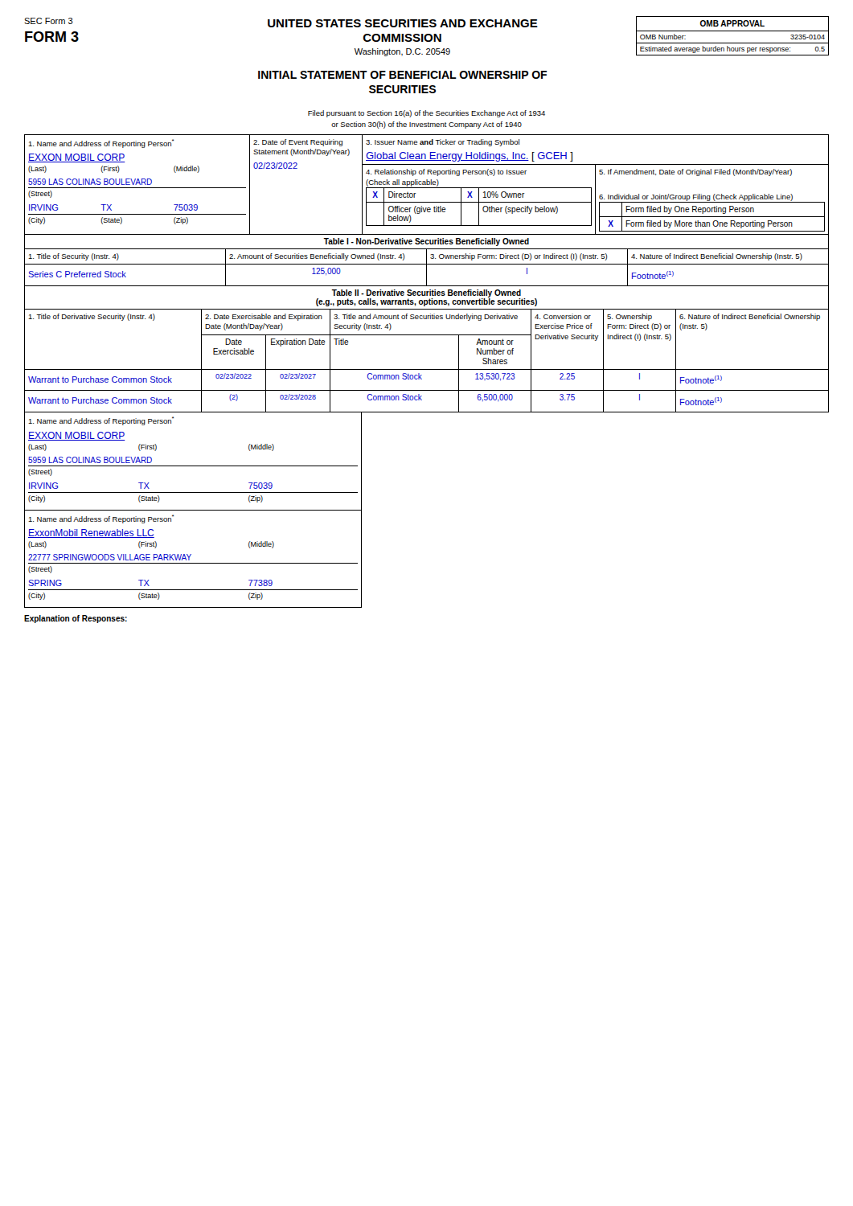SEC Form 3
FORM 3
UNITED STATES SECURITIES AND EXCHANGE
COMMISSION
Washington, D.C. 20549
INITIAL STATEMENT OF BENEFICIAL OWNERSHIP OF
SECURITIES
OMB APPROVAL
OMB Number: 3235-0104
Estimated average burden hours per response: 0.5
Filed pursuant to Section 16(a) of the Securities Exchange Act of 1934
or Section 30(h) of the Investment Company Act of 1940
| 1. Name and Address of Reporting Person * EXXON MOBIL CORP (Last) (First) (Middle) 5959 LAS COLINAS BOULEVARD (Street) IRVING TX 75039 (City) (State) (Zip) | 2. Date of Event Requiring Statement (Month/Day/Year) 02/23/2022 | 3. Issuer Name and Ticker or Trading Symbol Global Clean Energy Holdings, Inc. [ GCEH ] |
| 4. Relationship of Reporting Person(s) to Issuer (Check all applicable) / X / Director / X / 10% Owner / / / Officer (give title below) / / Other (specify below) / | 5. If Amendment, Date of Original Filed (Month/Day/Year) 6. Individual or Joint/Group Filing (Check Applicable Line) / / Form filed by One Reporting Person / / X / Form filed by More than One Reporting Person / |
| Table I - Non-Derivative Securities Beneficially Owned |
| 1. Title of Security (Instr. 4) | 2. Amount of Securities Beneficially Owned (Instr. 4) | 3. Ownership Form: Direct (D) or Indirect (I) (Instr. 5) | 4. Nature of Indirect Beneficial Ownership (Instr. 5) |
| Series C Preferred Stock | 125,000 | I | Footnote (1) |
| Table II - Derivative Securities Beneficially Owned (e.g., puts, calls, warrants, options, convertible securities) |
| 1. Title of Derivative Security (Instr. 4) | 2. Date Exercisable and Expiration Date (Month/Day/Year) | 3. Title and Amount of Securities Underlying Derivative Security (Instr. 4) | 4. Conversion or Exercise Price of Derivative Security | 5. Ownership Form: Direct (D) or Indirect (I) (Instr. 5) | 6. Nature of Indirect Beneficial Ownership (Instr. 5) |
| Date Exercisable | Expiration Date | Title | Amount or Number of Shares |
| Warrant to Purchase Common Stock | 02/23/2022 | 02/23/2027 | Common Stock | 13,530,723 | 2.25 | I | Footnote (1) |
| Warrant to Purchase Common Stock | (2) | 02/23/2028 | Common Stock | 6,500,000 | 3.75 | I | Footnote (1) |
| 1. Name and Address of Reporting Person * EXXON MOBIL CORP (Last) (First) (Middle) 5959 LAS COLINAS BOULEVARD (Street) IRVING TX 75039 (City) (State) (Zip) |
| 1. Name and Address of Reporting Person * ExxonMobil Renewables LLC (Last) (First) (Middle) 22777 SPRINGWOODS VILLAGE PARKWAY (Street) SPRING TX 77389 (City) (State) (Zip) |
Explanation of Responses: